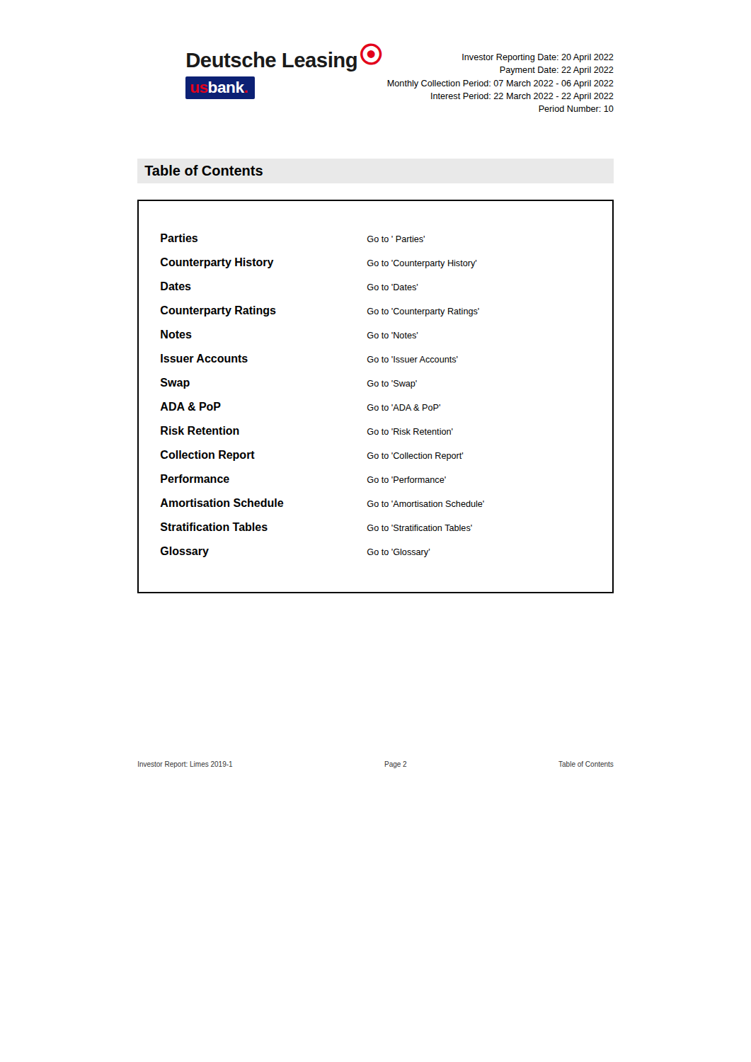Deutsche Leasing⦿
usbank.
Investor Reporting Date: 20 April 2022
Payment Date: 22 April 2022
Monthly Collection Period: 07 March 2022 - 06 April 2022
Interest Period: 22 March 2022 - 22 April 2022
Period Number: 10
Table of Contents
| Parties | Go to ' Parties' |
| Counterparty History | Go to 'Counterparty History' |
| Dates | Go to 'Dates' |
| Counterparty Ratings | Go to 'Counterparty Ratings' |
| Notes | Go to 'Notes' |
| Issuer Accounts | Go to 'Issuer Accounts' |
| Swap | Go to 'Swap' |
| ADA & PoP | Go to 'ADA & PoP' |
| Risk Retention | Go to 'Risk Retention' |
| Collection Report | Go to 'Collection Report' |
| Performance | Go to 'Performance' |
| Amortisation Schedule | Go to 'Amortisation Schedule' |
| Stratification Tables | Go to 'Stratification Tables' |
| Glossary | Go to 'Glossary' |
Investor Report: Limes 2019-1
Page 2
Table of Contents